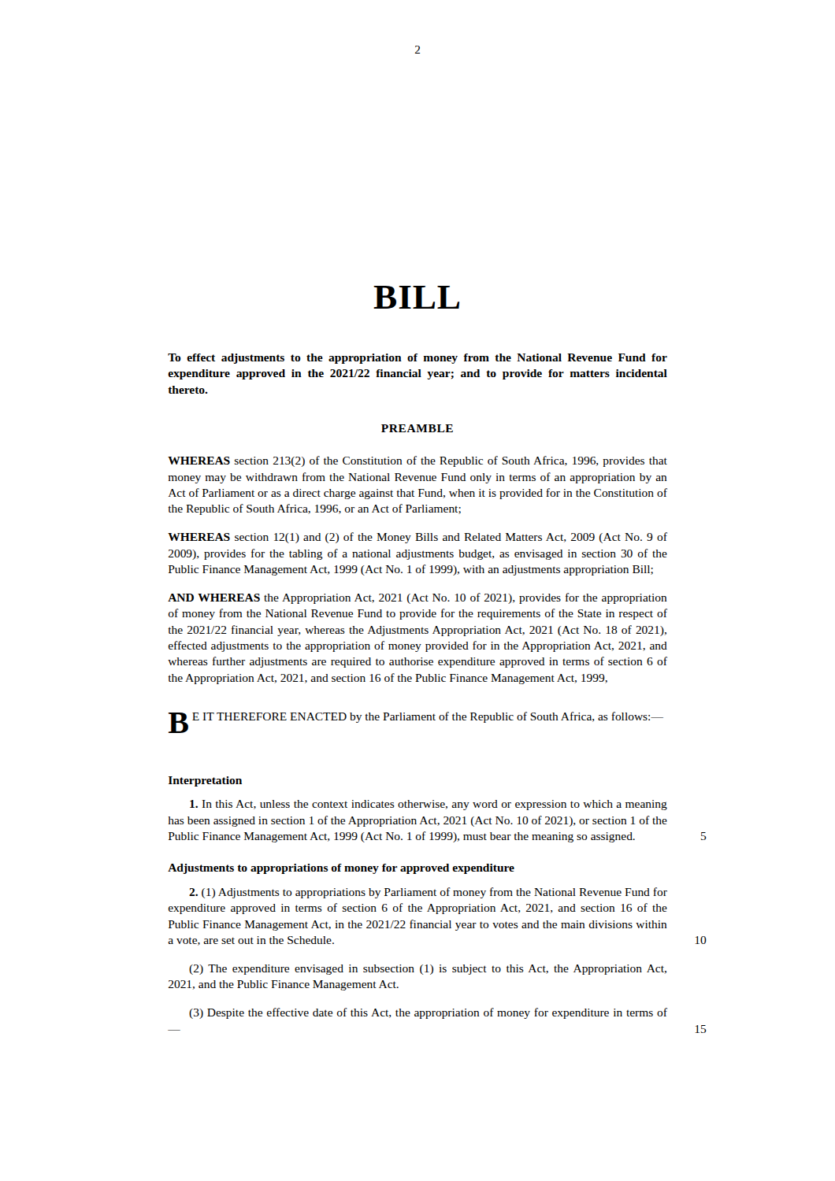2
BILL
To effect adjustments to the appropriation of money from the National Revenue Fund for expenditure approved in the 2021/22 financial year; and to provide for matters incidental thereto.
PREAMBLE
WHEREAS section 213(2) of the Constitution of the Republic of South Africa, 1996, provides that money may be withdrawn from the National Revenue Fund only in terms of an appropriation by an Act of Parliament or as a direct charge against that Fund, when it is provided for in the Constitution of the Republic of South Africa, 1996, or an Act of Parliament;
WHEREAS section 12(1) and (2) of the Money Bills and Related Matters Act, 2009 (Act No. 9 of 2009), provides for the tabling of a national adjustments budget, as envisaged in section 30 of the Public Finance Management Act, 1999 (Act No. 1 of 1999), with an adjustments appropriation Bill;
AND WHEREAS the Appropriation Act, 2021 (Act No. 10 of 2021), provides for the appropriation of money from the National Revenue Fund to provide for the requirements of the State in respect of the 2021/22 financial year, whereas the Adjustments Appropriation Act, 2021 (Act No. 18 of 2021), effected adjustments to the appropriation of money provided for in the Appropriation Act, 2021, and whereas further adjustments are required to authorise expenditure approved in terms of section 6 of the Appropriation Act, 2021, and section 16 of the Public Finance Management Act, 1999,
BE IT THEREFORE ENACTED by the Parliament of the Republic of South Africa, as follows:—
Interpretation
1. In this Act, unless the context indicates otherwise, any word or expression to which a meaning has been assigned in section 1 of the Appropriation Act, 2021 (Act No. 10 of 2021), or section 1 of the Public Finance Management Act, 1999 (Act No. 1 of 1999), must bear the meaning so assigned.5
Adjustments to appropriations of money for approved expenditure
2. (1) Adjustments to appropriations by Parliament of money from the National Revenue Fund for expenditure approved in terms of section 6 of the Appropriation Act, 2021, and section 16 of the Public Finance Management Act, in the 2021/22 financial year to votes and the main divisions within a vote, are set out in the Schedule.10
(2) The expenditure envisaged in subsection (1) is subject to this Act, the Appropriation Act, 2021, and the Public Finance Management Act.
(3) Despite the effective date of this Act, the appropriation of money for expenditure in terms of—15